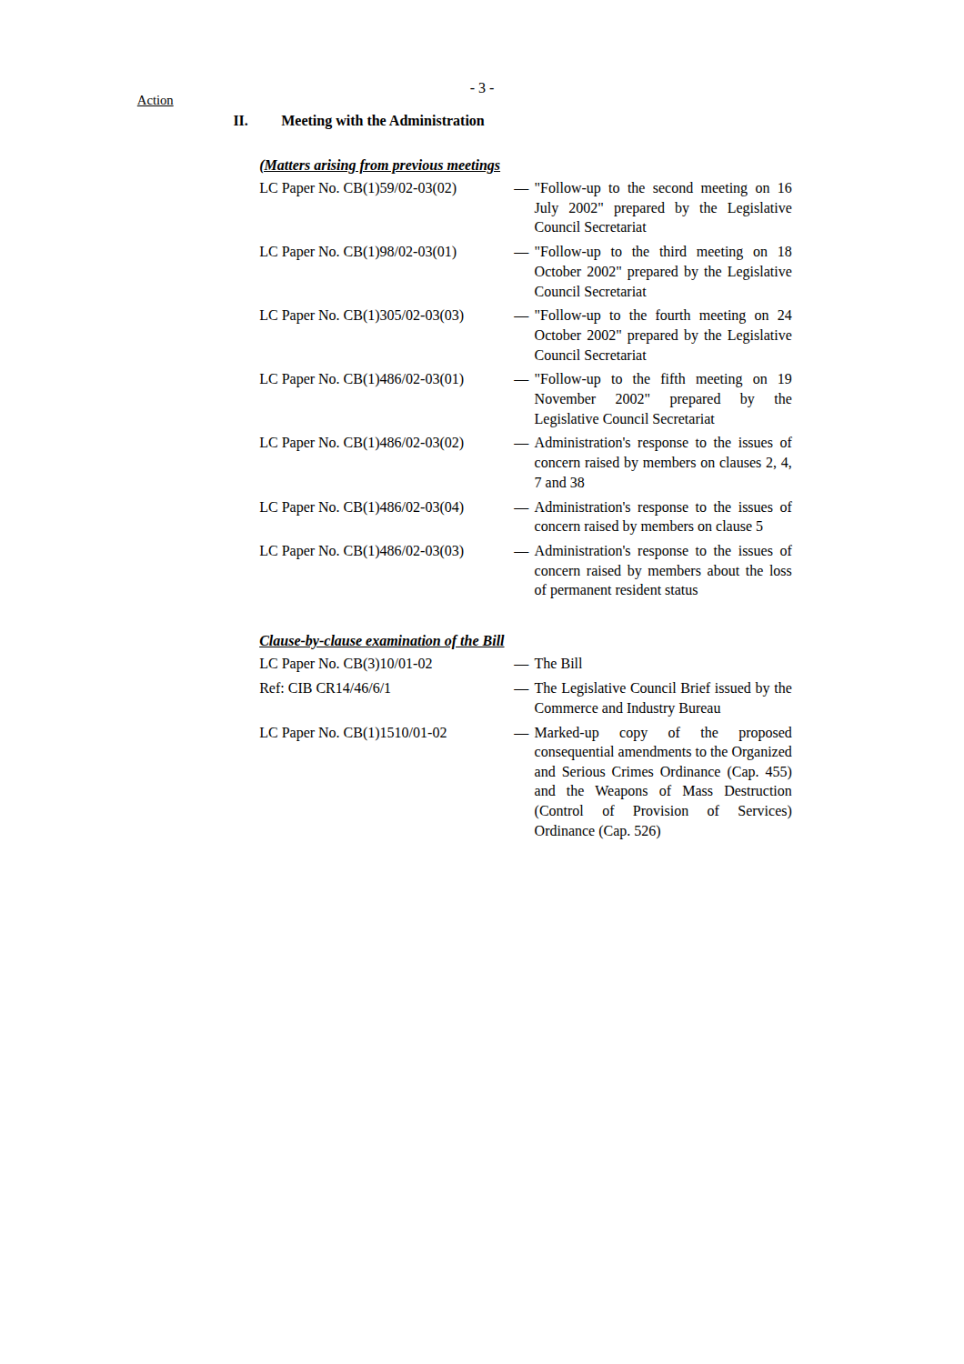- 3 -
Action
II. Meeting with the Administration
(Matters arising from previous meetings
| LC Paper No. CB(1)59/02-03(02) | — | "Follow-up to the second meeting on 16 July 2002" prepared by the Legislative Council Secretariat |
| LC Paper No. CB(1)98/02-03(01) | — | "Follow-up to the third meeting on 18 October 2002" prepared by the Legislative Council Secretariat |
| LC Paper No. CB(1)305/02-03(03) | — | "Follow-up to the fourth meeting on 24 October 2002" prepared by the Legislative Council Secretariat |
| LC Paper No. CB(1)486/02-03(01) | — | "Follow-up to the fifth meeting on 19 November 2002" prepared by the Legislative Council Secretariat |
| LC Paper No. CB(1)486/02-03(02) | — | Administration's response to the issues of concern raised by members on clauses 2, 4, 7 and 38 |
| LC Paper No. CB(1)486/02-03(04) | — | Administration's response to the issues of concern raised by members on clause 5 |
| LC Paper No. CB(1)486/02-03(03) | — | Administration's response to the issues of concern raised by members about the loss of permanent resident status |
Clause-by-clause examination of the Bill
| LC Paper No. CB(3)10/01-02 | — | The Bill |
| Ref: CIB CR14/46/6/1 | — | The Legislative Council Brief issued by the Commerce and Industry Bureau |
| LC Paper No. CB(1)1510/01-02 | — | Marked-up copy of the proposed consequential amendments to the Organized and Serious Crimes Ordinance (Cap. 455) and the Weapons of Mass Destruction (Control of Provision of Services) Ordinance (Cap. 526) |